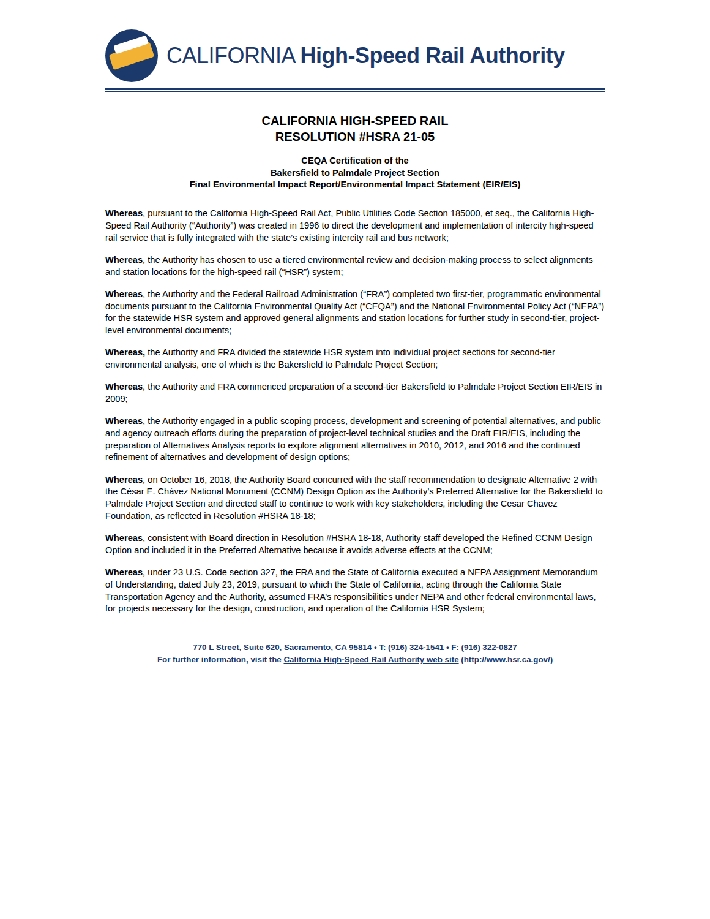CALIFORNIA High-Speed Rail Authority
CALIFORNIA HIGH-SPEED RAIL
RESOLUTION #HSRA 21-05
CEQA Certification of the
Bakersfield to Palmdale Project Section
Final Environmental Impact Report/Environmental Impact Statement (EIR/EIS)
Whereas, pursuant to the California High-Speed Rail Act, Public Utilities Code Section 185000, et seq., the California High-Speed Rail Authority (“Authority”) was created in 1996 to direct the development and implementation of intercity high-speed rail service that is fully integrated with the state’s existing intercity rail and bus network;
Whereas, the Authority has chosen to use a tiered environmental review and decision-making process to select alignments and station locations for the high-speed rail (“HSR”) system;
Whereas, the Authority and the Federal Railroad Administration (“FRA”) completed two first-tier, programmatic environmental documents pursuant to the California Environmental Quality Act (“CEQA”) and the National Environmental Policy Act (“NEPA”) for the statewide HSR system and approved general alignments and station locations for further study in second-tier, project-level environmental documents;
Whereas, the Authority and FRA divided the statewide HSR system into individual project sections for second-tier environmental analysis, one of which is the Bakersfield to Palmdale Project Section;
Whereas, the Authority and FRA commenced preparation of a second-tier Bakersfield to Palmdale Project Section EIR/EIS in 2009;
Whereas, the Authority engaged in a public scoping process, development and screening of potential alternatives, and public and agency outreach efforts during the preparation of project-level technical studies and the Draft EIR/EIS, including the preparation of Alternatives Analysis reports to explore alignment alternatives in 2010, 2012, and 2016 and the continued refinement of alternatives and development of design options;
Whereas, on October 16, 2018, the Authority Board concurred with the staff recommendation to designate Alternative 2 with the César E. Chávez National Monument (CCNM) Design Option as the Authority’s Preferred Alternative for the Bakersfield to Palmdale Project Section and directed staff to continue to work with key stakeholders, including the Cesar Chavez Foundation, as reflected in Resolution #HSRA 18-18;
Whereas, consistent with Board direction in Resolution #HSRA 18-18, Authority staff developed the Refined CCNM Design Option and included it in the Preferred Alternative because it avoids adverse effects at the CCNM;
Whereas, under 23 U.S. Code section 327, the FRA and the State of California executed a NEPA Assignment Memorandum of Understanding, dated July 23, 2019, pursuant to which the State of California, acting through the California State Transportation Agency and the Authority, assumed FRA’s responsibilities under NEPA and other federal environmental laws, for projects necessary for the design, construction, and operation of the California HSR System;
770 L Street, Suite 620, Sacramento, CA 95814 • T: (916) 324-1541 • F: (916) 322-0827
For further information, visit the California High-Speed Rail Authority web site (http://www.hsr.ca.gov/)